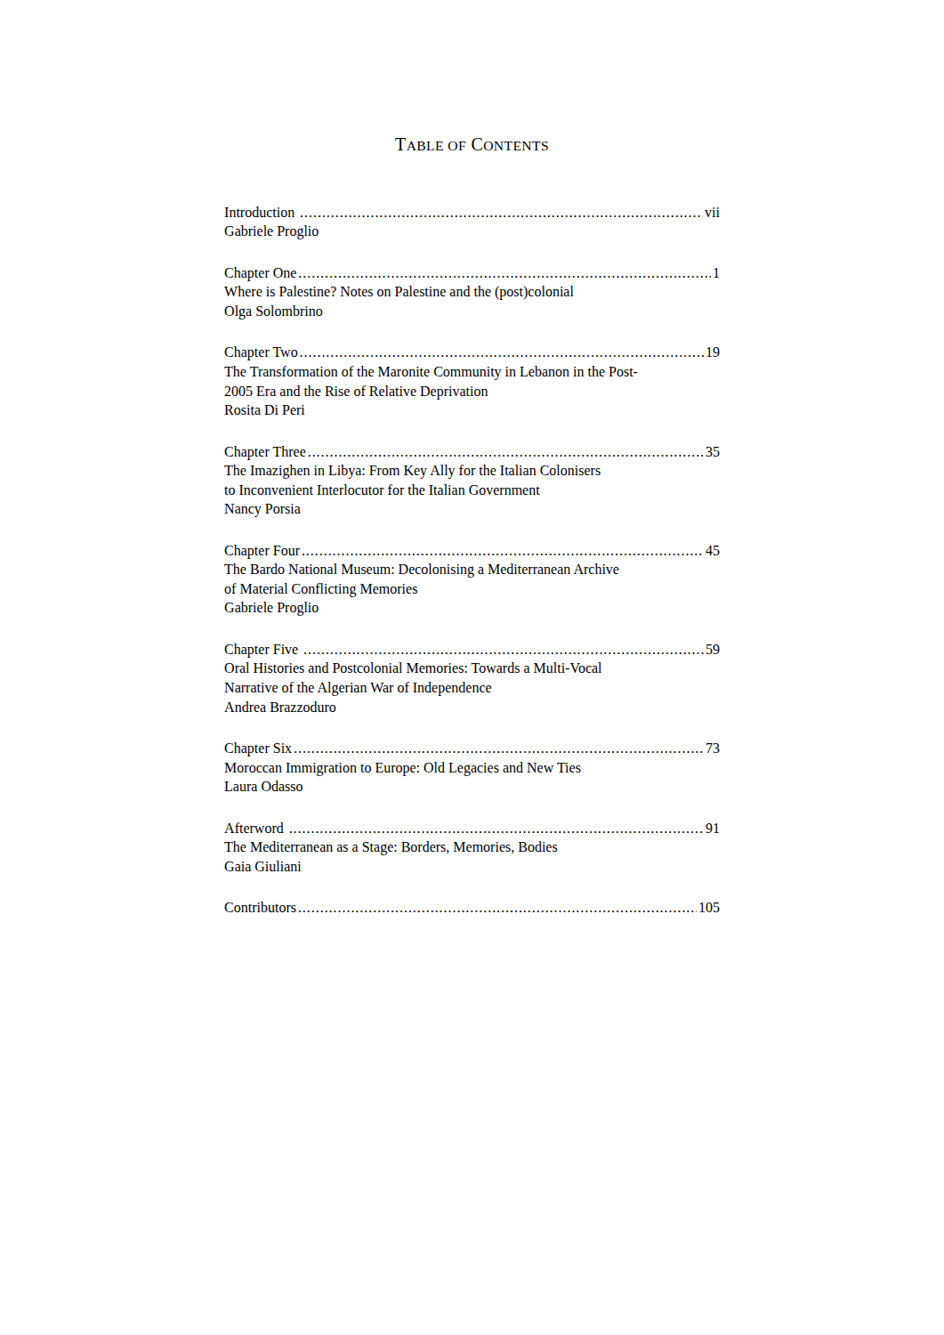TABLE OF CONTENTS
Introduction ................................................................................................. vii
Gabriele Proglio
Chapter One .................................................................................................. 1
Where is Palestine? Notes on Palestine and the (post)colonial Olga Solombrino
Chapter Two ................................................................................................ 19
The Transformation of the Maronite Community in Lebanon in the Post- 2005 Era and the Rise of Relative Deprivation Rosita Di Peri
Chapter Three ............................................................................................. 35
The Imazighen in Libya: From Key Ally for the Italian Colonisers to Inconvenient Interlocutor for the Italian Government Nancy Porsia
Chapter Four ............................................................................................... 45
The Bardo National Museum: Decolonising a Mediterranean Archive of Material Conflicting Memories Gabriele Proglio
Chapter Five .............................................................................................. 59
Oral Histories and Postcolonial Memories: Towards a Multi-Vocal Narrative of the Algerian War of Independence Andrea Brazzoduro
Chapter Six ................................................................................................. 73
Moroccan Immigration to Europe: Old Legacies and New Ties Laura Odasso
Afterword .................................................................................................. 91
The Mediterranean as a Stage: Borders, Memories, Bodies Gaia Giuliani
Contributors ............................................................................................... 105